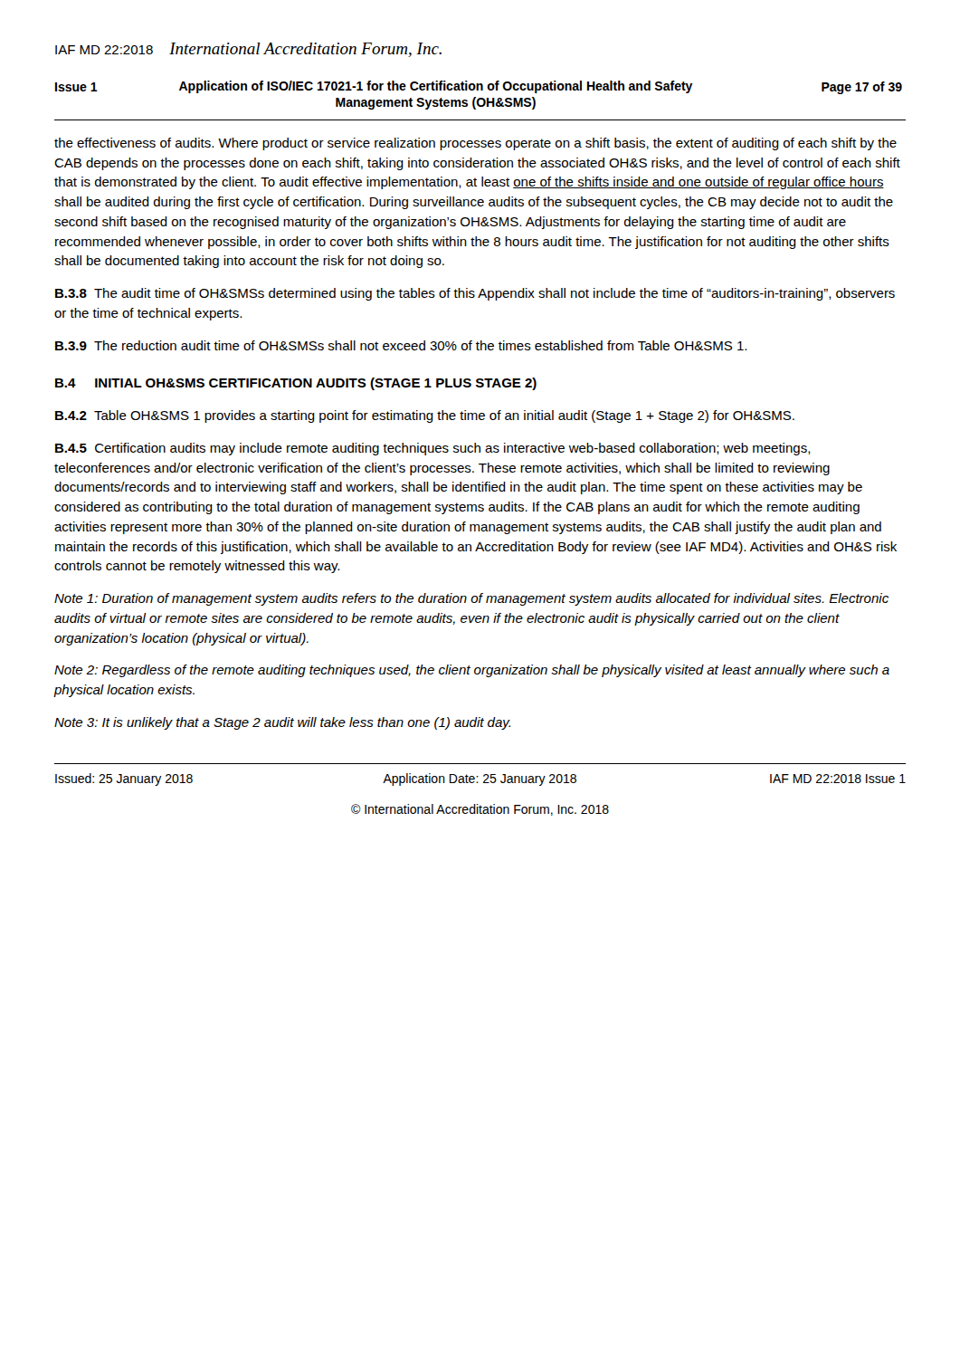IAF MD 22:2018 International Accreditation Forum, Inc.
| Issue 1 | Application of ISO/IEC 17021-1 for the Certification of Occupational Health and Safety Management Systems (OH&SMS) | Page 17 of 39 |
the effectiveness of audits. Where product or service realization processes operate on a shift basis, the extent of auditing of each shift by the CAB depends on the processes done on each shift, taking into consideration the associated OH&S risks, and the level of control of each shift that is demonstrated by the client. To audit effective implementation, at least one of the shifts inside and one outside of regular office hours shall be audited during the first cycle of certification. During surveillance audits of the subsequent cycles, the CB may decide not to audit the second shift based on the recognised maturity of the organization’s OH&SMS. Adjustments for delaying the starting time of audit are recommended whenever possible, in order to cover both shifts within the 8 hours audit time. The justification for not auditing the other shifts shall be documented taking into account the risk for not doing so.
B.3.8 The audit time of OH&SMSs determined using the tables of this Appendix shall not include the time of “auditors-in-training”, observers or the time of technical experts.
B.3.9 The reduction audit time of OH&SMSs shall not exceed 30% of the times established from Table OH&SMS 1.
B.4 INITIAL OH&SMS CERTIFICATION AUDITS (STAGE 1 PLUS STAGE 2)
B.4.2 Table OH&SMS 1 provides a starting point for estimating the time of an initial audit (Stage 1 + Stage 2) for OH&SMS.
B.4.5 Certification audits may include remote auditing techniques such as interactive web-based collaboration; web meetings, teleconferences and/or electronic verification of the client’s processes. These remote activities, which shall be limited to reviewing documents/records and to interviewing staff and workers, shall be identified in the audit plan. The time spent on these activities may be considered as contributing to the total duration of management systems audits. If the CAB plans an audit for which the remote auditing activities represent more than 30% of the planned on-site duration of management systems audits, the CAB shall justify the audit plan and maintain the records of this justification, which shall be available to an Accreditation Body for review (see IAF MD4). Activities and OH&S risk controls cannot be remotely witnessed this way.
Note 1: Duration of management system audits refers to the duration of management system audits allocated for individual sites. Electronic audits of virtual or remote sites are considered to be remote audits, even if the electronic audit is physically carried out on the client organization’s location (physical or virtual).
Note 2: Regardless of the remote auditing techniques used, the client organization shall be physically visited at least annually where such a physical location exists.
Note 3: It is unlikely that a Stage 2 audit will take less than one (1) audit day.
| Issued: 25 January 2018 | Application Date: 25 January 2018 | IAF MD 22:2018 Issue 1 |
© International Accreditation Forum, Inc. 2018